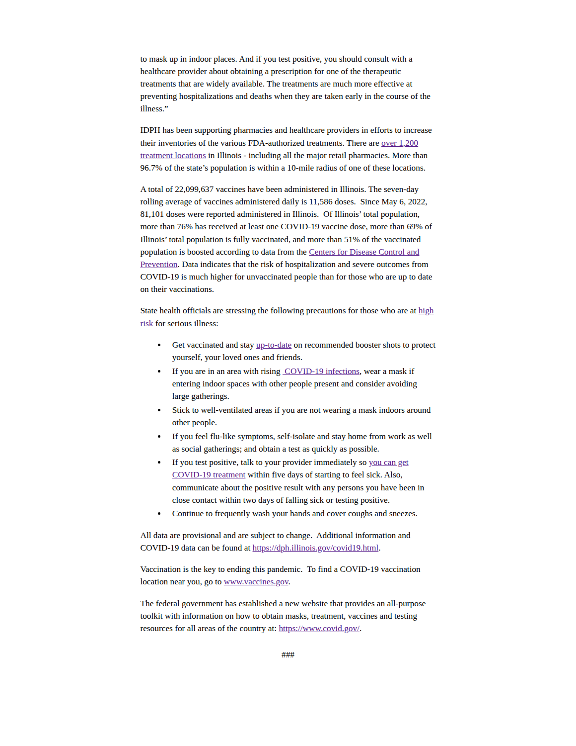to mask up in indoor places. And if you test positive, you should consult with a healthcare provider about obtaining a prescription for one of the therapeutic treatments that are widely available. The treatments are much more effective at preventing hospitalizations and deaths when they are taken early in the course of the illness.”
IDPH has been supporting pharmacies and healthcare providers in efforts to increase their inventories of the various FDA-authorized treatments. There are over 1,200 treatment locations in Illinois - including all the major retail pharmacies. More than 96.7% of the state’s population is within a 10-mile radius of one of these locations.
A total of 22,099,637 vaccines have been administered in Illinois. The seven-day rolling average of vaccines administered daily is 11,586 doses. Since May 6, 2022, 81,101 doses were reported administered in Illinois. Of Illinois’ total population, more than 76% has received at least one COVID-19 vaccine dose, more than 69% of Illinois’ total population is fully vaccinated, and more than 51% of the vaccinated population is boosted according to data from the Centers for Disease Control and Prevention. Data indicates that the risk of hospitalization and severe outcomes from COVID-19 is much higher for unvaccinated people than for those who are up to date on their vaccinations.
State health officials are stressing the following precautions for those who are at high risk for serious illness:
Get vaccinated and stay up-to-date on recommended booster shots to protect yourself, your loved ones and friends.
If you are in an area with rising COVID-19 infections, wear a mask if entering indoor spaces with other people present and consider avoiding large gatherings.
Stick to well-ventilated areas if you are not wearing a mask indoors around other people.
If you feel flu-like symptoms, self-isolate and stay home from work as well as social gatherings; and obtain a test as quickly as possible.
If you test positive, talk to your provider immediately so you can get COVID-19 treatment within five days of starting to feel sick. Also, communicate about the positive result with any persons you have been in close contact within two days of falling sick or testing positive.
Continue to frequently wash your hands and cover coughs and sneezes.
All data are provisional and are subject to change. Additional information and COVID-19 data can be found at https://dph.illinois.gov/covid19.html.
Vaccination is the key to ending this pandemic. To find a COVID-19 vaccination location near you, go to www.vaccines.gov.
The federal government has established a new website that provides an all-purpose toolkit with information on how to obtain masks, treatment, vaccines and testing resources for all areas of the country at: https://www.covid.gov/.
###